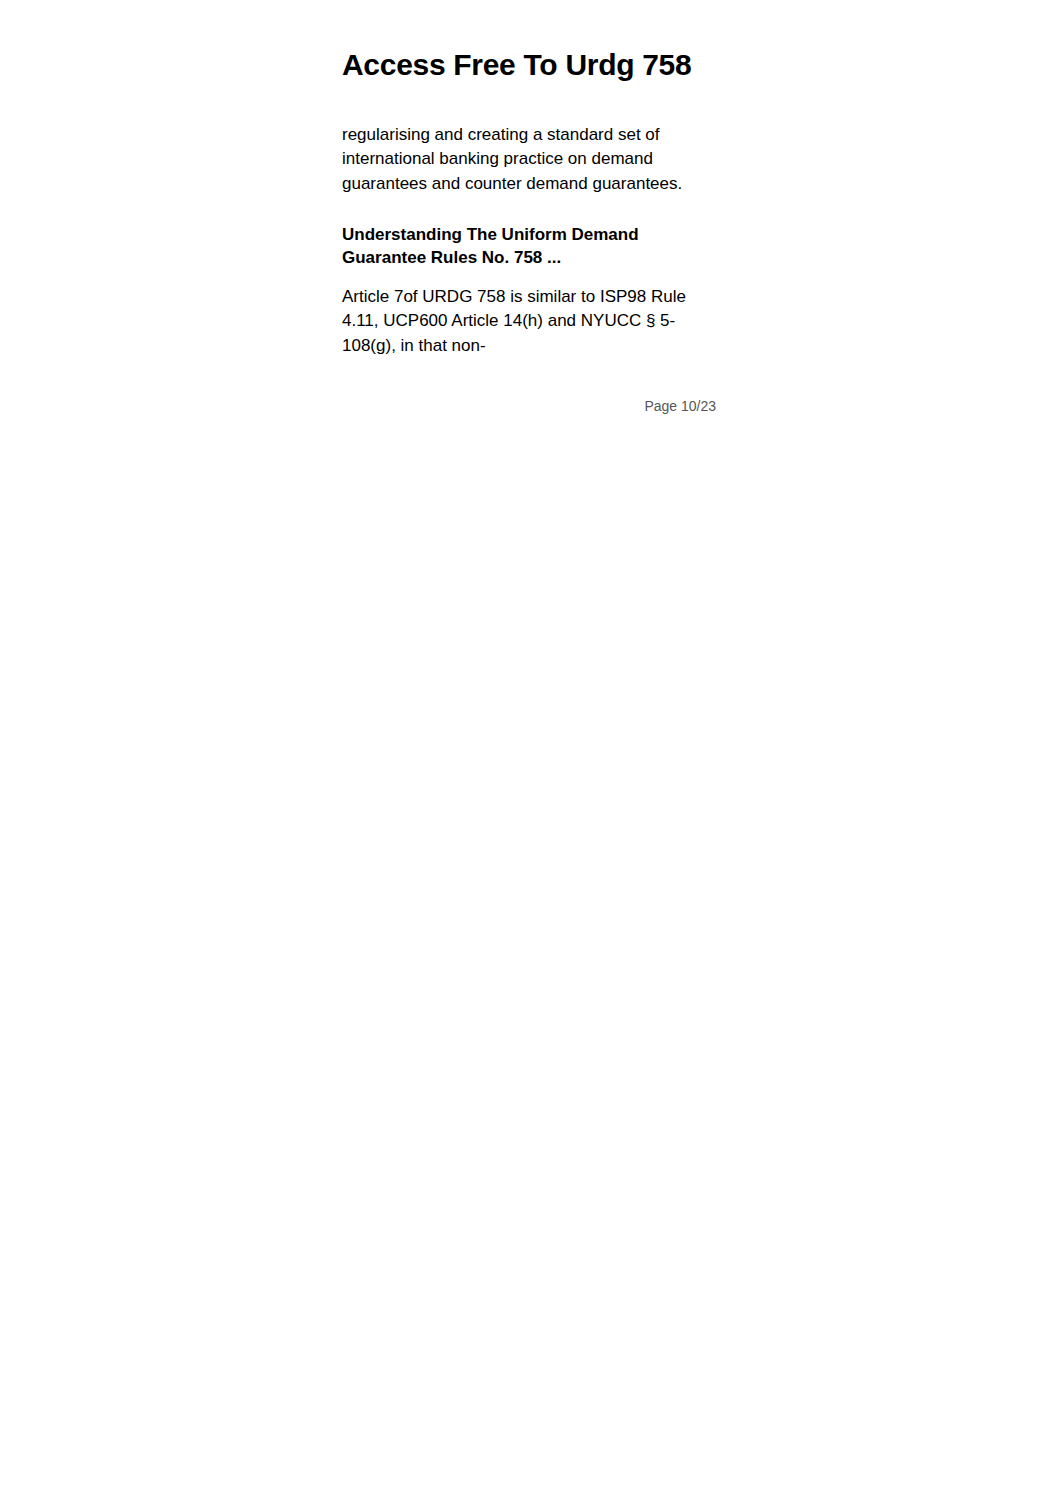Access Free To Urdg 758
regularising and creating a standard set of international banking practice on demand guarantees and counter demand guarantees.
Understanding The Uniform Demand Guarantee Rules No. 758 ...
Article 7of URDG 758 is similar to ISP98 Rule 4.11, UCP600 Article 14(h) and NYUCC § 5-108(g), in that non-
Page 10/23